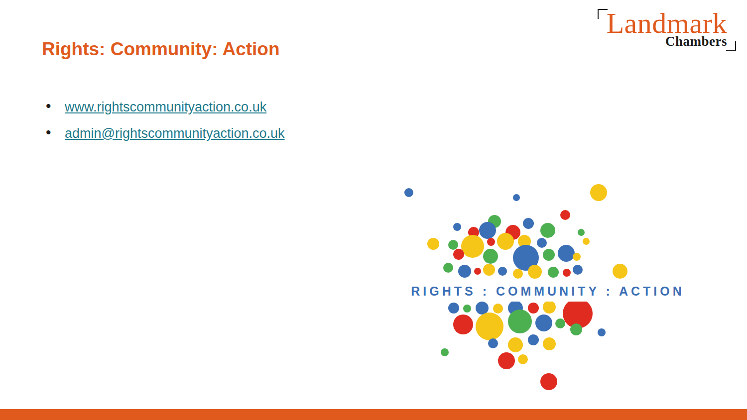Landmark
Chambers
Rights: Community: Action
www.rightscommunityaction.co.uk
admin@rightscommunityaction.co.uk
RIGHTS : COMMUNITY : ACTION